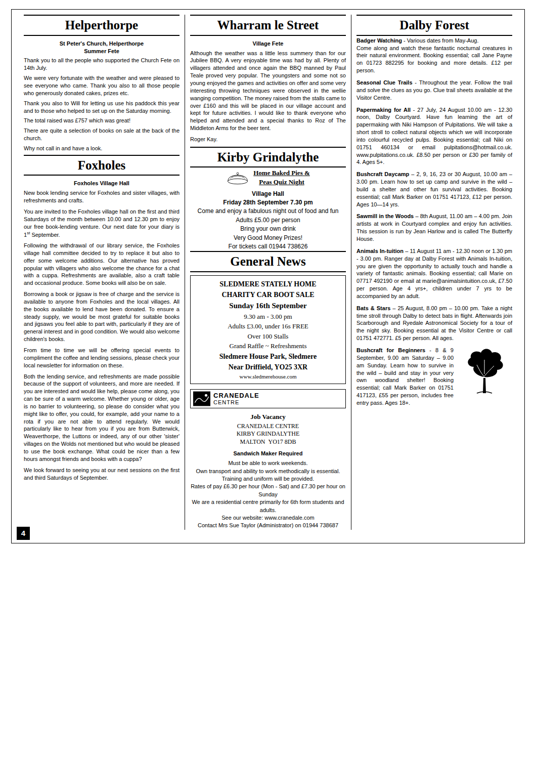Helperthorpe
St Peter's Church, Helperthorpe
Summer Fete
Thank you to all the people who supported the Church Fete on 14th July.
We were very fortunate with the weather and were pleased to see everyone who came. Thank you also to all those people who generously donated cakes, prizes etc.
Thank you also to Will for letting us use his paddock this year and to those who helped to set up on the Saturday morning.
The total raised was £757 which was great!
There are quite a selection of books on sale at the back of the church.
Why not call in and have a look.
Foxholes
Foxholes Village Hall
New book lending service for Foxholes and sister villages, with refreshments and crafts.
You are invited to the Foxholes village hall on the first and third Saturdays of the month between 10.00 and 12.30 pm to enjoy our free book-lending venture. Our next date for your diary is 1st September.
Following the withdrawal of our library service, the Foxholes village hall committee decided to try to replace it but also to offer some welcome additions. Our alternative has proved popular with villagers who also welcome the chance for a chat with a cuppa. Refreshments are available, also a craft table and occasional produce. Some books will also be on sale.
Borrowing a book or jigsaw is free of charge and the service is available to anyone from Foxholes and the local villages. All the books available to lend have been donated. To ensure a steady supply, we would be most grateful for suitable books and jigsaws you feel able to part with, particularly if they are of general interest and in good condition. We would also welcome children's books.
From time to time we will be offering special events to compliment the coffee and lending sessions, please check your local newsletter for information on these.
Both the lending service, and refreshments are made possible because of the support of volunteers, and more are needed. If you are interested and would like help, please come along, you can be sure of a warm welcome. Whether young or older, age is no barrier to volunteering, so please do consider what you might like to offer, you could, for example, add your name to a rota if you are not able to attend regularly. We would particularly like to hear from you if you are from Butterwick, Weaverthorpe, the Luttons or indeed, any of our other 'sister' villages on the Wolds not mentioned but who would be pleased to use the book exchange. What could be nicer than a few hours amongst friends and books with a cuppa?
We look forward to seeing you at our next sessions on the first and third Saturdays of September.
Wharram le Street
Village Fete
Although the weather was a little less summery than for our Jubilee BBQ. A very enjoyable time was had by all. Plenty of villagers attended and once again the BBQ manned by Paul Teale proved very popular. The youngsters and some not so young enjoyed the games and activities on offer and some very interesting throwing techniques were observed in the wellie wanging competition. The money raised from the stalls came to over £160 and this will be placed in our village account and kept for future activities. I would like to thank everyone who helped and attended and a special thanks to Roz of The Middleton Arms for the beer tent.
Roger Kay.
Kirby Grindalythe
Home Baked Pies &
Peas Quiz Night
Village Hall
Friday 28th September 7.30 pm
Come and enjoy a fabulous night out of food and fun
Adults £5.00 per person
Bring your own drink
Very Good Money Prizes!
For tickets call 01944 738626
General News
SLEDMERE STATELY HOME
CHARITY CAR BOOT SALE
Sunday 16th September
9.30 am - 3.00 pm
Adults £3.00, under 16s FREE
Over 100 Stalls
Grand Raffle ~ Refreshments
Sledmere House Park, Sledmere
Near Driffield, YO25 3XR
www.sledmerehouse.com
CRANEDALE
CENTRE
Job Vacancy
CRANEDALE CENTRE
KIRBY GRINDALYTHE
MALTON YO17 8DB
Sandwich Maker Required
Must be able to work weekends.
Own transport and ability to work methodically is essential.
Training and uniform will be provided.
Rates of pay £6.30 per hour (Mon - Sat) and £7.30 per hour on Sunday
We are a residential centre primarily for 6th form students and adults.
See our website: www.cranedale.com
Contact Mrs Sue Taylor (Administrator) on 01944 738687
Dalby Forest
Badger Watching - Various dates from May-Aug.
Come along and watch these fantastic nocturnal creatures in their natural environment. Booking essential; call Jane Payne on 01723 882295 for booking and more details. £12 per person.
Seasonal Clue Trails - Throughout the year. Follow the trail and solve the clues as you go. Clue trail sheets available at the Visitor Centre.
Papermaking for All - 27 July, 24 August 10.00 am - 12.30 noon, Dalby Courtyard. Have fun learning the art of papermaking with Niki Hampson of Pulpitations. We will take a short stroll to collect natural objects which we will incorporate into colourful recycled pulps. Booking essential; call Niki on 01751 460134 or email pulpitations@hotmail.co.uk. www.pulpitations.co.uk. £8.50 per person or £30 per family of 4. Ages 5+.
Bushcraft Daycamp – 2, 9, 16, 23 or 30 August, 10.00 am – 3.00 pm. Learn how to set up camp and survive in the wild – build a shelter and other fun survival activities. Booking essential; call Mark Barker on 01751 417123, £12 per person. Ages 10—14 yrs.
Sawmill in the Woods – 8th August, 11.00 am – 4.00 pm. Join artists at work in Courtyard complex and enjoy fun activities. This session is run by Jean Harlow and is called The Butterfly House.
Animals In-tuition – 11 August 11 am - 12.30 noon or 1.30 pm - 3.00 pm. Ranger day at Dalby Forest with Animals In-tuition, you are given the opportunity to actually touch and handle a variety of fantastic animals. Booking essential; call Marie on 07717 492190 or email at marie@animalsintuition.co.uk, £7.50 per person. Age 4 yrs+, children under 7 yrs to be accompanied by an adult.
Bats & Stars – 25 August, 8.00 pm – 10.00 pm. Take a night time stroll through Dalby to detect bats in flight. Afterwards join Scarborough and Ryedale Astronomical Society for a tour of the night sky. Booking essential at the Visitor Centre or call 01751 472771. £5 per person. All ages.
Bushcraft for Beginners - 8 & 9 September, 9.00 am Saturday – 9.00 am Sunday. Learn how to survive in the wild – build and stay in your very own woodland shelter! Booking essential; call Mark Barker on 01751 417123, £55 per person, includes free entry pass. Ages 18+.
4